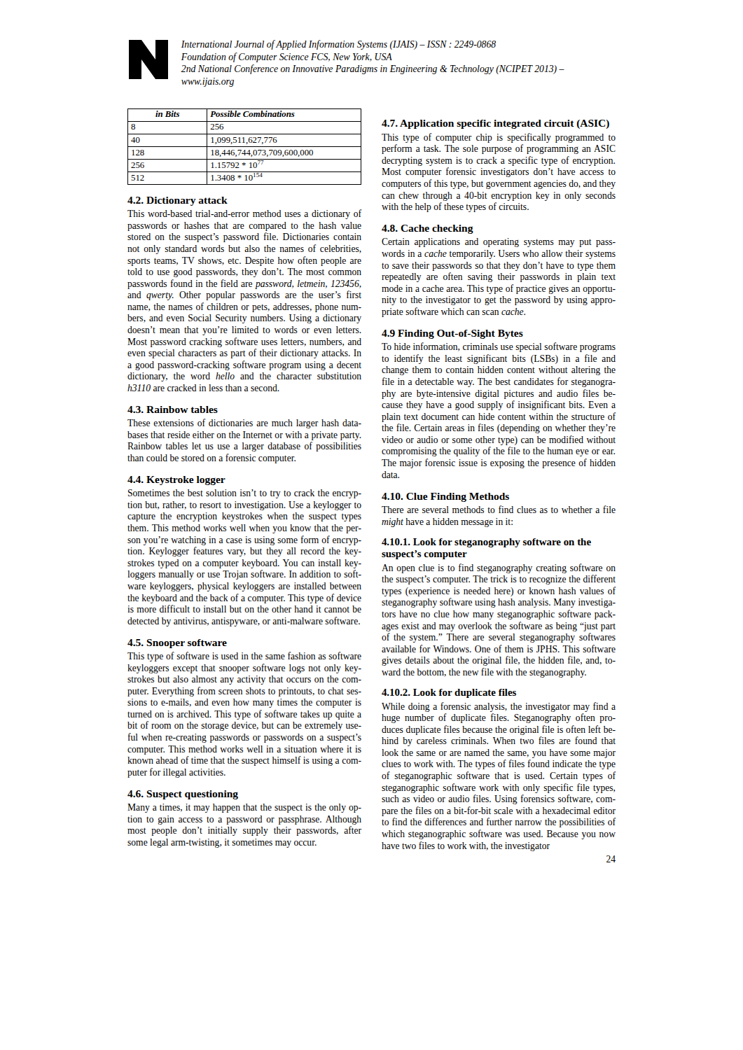International Journal of Applied Information Systems (IJAIS) – ISSN : 2249-0868
Foundation of Computer Science FCS, New York, USA
2nd National Conference on Innovative Paradigms in Engineering & Technology (NCIPET 2013) – www.ijais.org
| in Bits | Possible Combinations |
| --- | --- |
| 8 | 256 |
| 40 | 1,099,511,627,776 |
| 128 | 18,446,744,073,709,600,000 |
| 256 | 1.15792 * 10 77 |
| 512 | 1.3408 * 10 154 |
4.2. Dictionary attack
This word-based trial-and-error method uses a dictionary of passwords or hashes that are compared to the hash value stored on the suspect’s password file. Dictionaries contain not only standard words but also the names of celebrities, sports teams, TV shows, etc. Despite how often people are told to use good passwords, they don’t. The most common passwords found in the field are password, letmein, 123456, and qwerty. Other popular passwords are the user’s first name, the names of children or pets, addresses, phone numbers, and even Social Security numbers. Using a dictionary doesn’t mean that you’re limited to words or even letters. Most password cracking software uses letters, numbers, and even special characters as part of their dictionary attacks. In a good password-cracking software program using a decent dictionary, the word hello and the character substitution h3110 are cracked in less than a second.
4.3. Rainbow tables
These extensions of dictionaries are much larger hash databases that reside either on the Internet or with a private party. Rainbow tables let us use a larger database of possibilities than could be stored on a forensic computer.
4.4. Keystroke logger
Sometimes the best solution isn’t to try to crack the encryption but, rather, to resort to investigation. Use a keylogger to capture the encryption keystrokes when the suspect types them. This method works well when you know that the person you’re watching in a case is using some form of encryption. Keylogger features vary, but they all record the keystrokes typed on a computer keyboard. You can install keyloggers manually or use Trojan software. In addition to software keyloggers, physical keyloggers are installed between the keyboard and the back of a computer. This type of device is more difficult to install but on the other hand it cannot be detected by antivirus, antispyware, or anti-malware software.
4.5. Snooper software
This type of software is used in the same fashion as software keyloggers except that snooper software logs not only keystrokes but also almost any activity that occurs on the computer. Everything from screen shots to printouts, to chat sessions to e-mails, and even how many times the computer is turned on is archived. This type of software takes up quite a bit of room on the storage device, but can be extremely useful when re-creating passwords or passwords on a suspect’s computer. This method works well in a situation where it is known ahead of time that the suspect himself is using a computer for illegal activities.
4.6. Suspect questioning
Many a times, it may happen that the suspect is the only option to gain access to a password or passphrase. Although most people don’t initially supply their passwords, after some legal arm-twisting, it sometimes may occur.
4.7. Application specific integrated circuit (ASIC)
This type of computer chip is specifically programmed to perform a task. The sole purpose of programming an ASIC decrypting system is to crack a specific type of encryption. Most computer forensic investigators don’t have access to computers of this type, but government agencies do, and they can chew through a 40-bit encryption key in only seconds with the help of these types of circuits.
4.8. Cache checking
Certain applications and operating systems may put passwords in a cache temporarily. Users who allow their systems to save their passwords so that they don’t have to type them repeatedly are often saving their passwords in plain text mode in a cache area. This type of practice gives an opportunity to the investigator to get the password by using appropriate software which can scan cache.
4.9 Finding Out-of-Sight Bytes
To hide information, criminals use special software programs to identify the least significant bits (LSBs) in a file and change them to contain hidden content without altering the file in a detectable way. The best candidates for steganography are byte-intensive digital pictures and audio files because they have a good supply of insignificant bits. Even a plain text document can hide content within the structure of the file. Certain areas in files (depending on whether they’re video or audio or some other type) can be modified without compromising the quality of the file to the human eye or ear. The major forensic issue is exposing the presence of hidden data.
4.10. Clue Finding Methods
There are several methods to find clues as to whether a file might have a hidden message in it:
4.10.1. Look for steganography software on the suspect’s computer
An open clue is to find steganography creating software on the suspect’s computer. The trick is to recognize the different types (experience is needed here) or known hash values of steganography software using hash analysis. Many investigators have no clue how many steganographic software packages exist and may overlook the software as being “just part of the system.” There are several steganography softwares available for Windows. One of them is JPHS. This software gives details about the original file, the hidden file, and, toward the bottom, the new file with the steganography.
4.10.2. Look for duplicate files
While doing a forensic analysis, the investigator may find a huge number of duplicate files. Steganography often produces duplicate files because the original file is often left behind by careless criminals. When two files are found that look the same or are named the same, you have some major clues to work with. The types of files found indicate the type of steganographic software that is used. Certain types of steganographic software work with only specific file types, such as video or audio files. Using forensics software, compare the files on a bit-for-bit scale with a hexadecimal editor to find the differences and further narrow the possibilities of which steganographic software was used. Because you now have two files to work with, the investigator
24